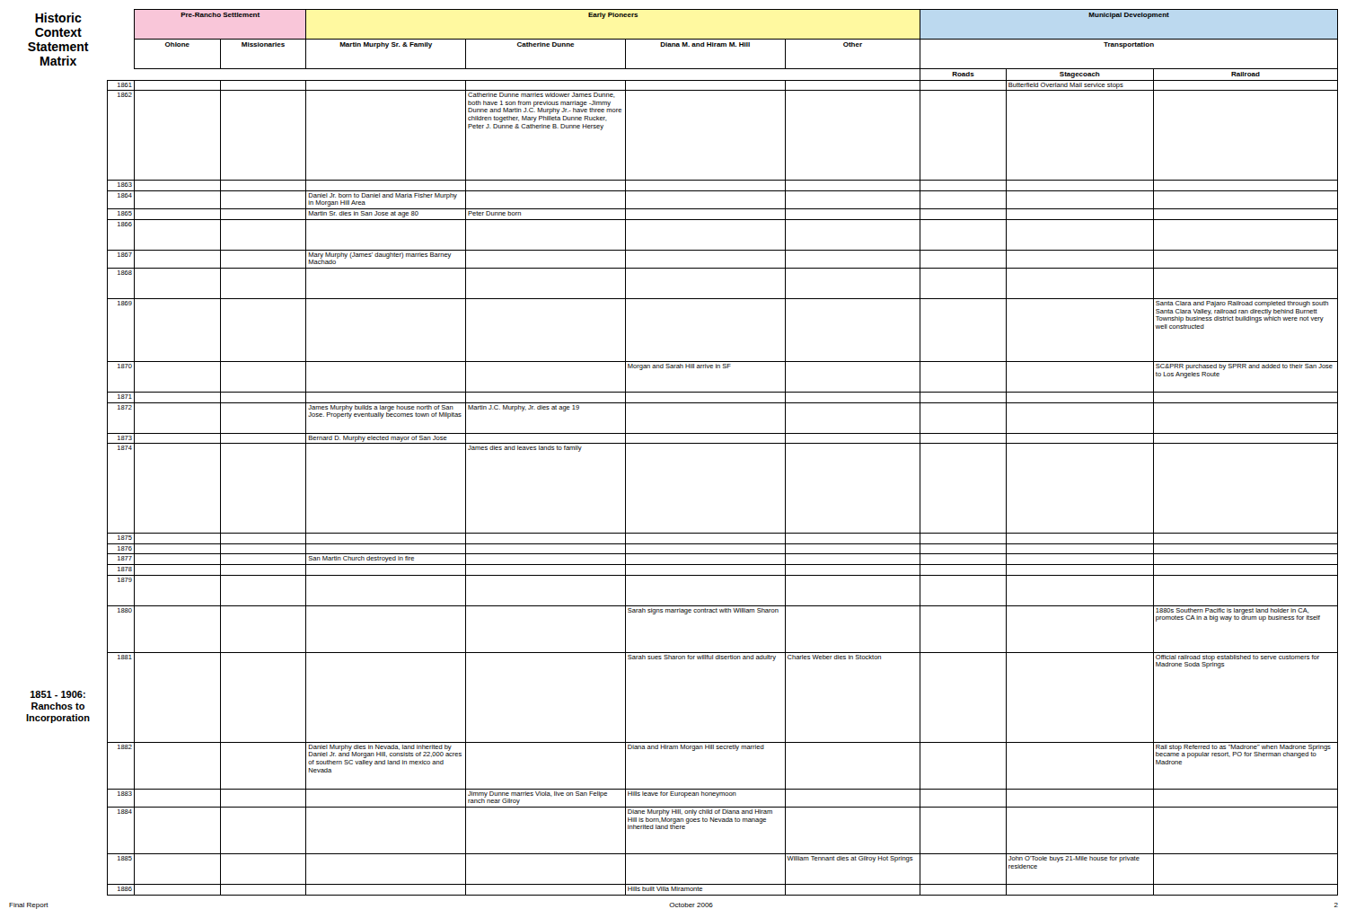| Historic Context Statement Matrix | | Pre-Rancho Settlement | Early Pioneers | Municipal Development |
| | Ohlone | Missionaries | Martin Murphy Sr. & Family | Catherine Dunne | Diana M. and Hiram M. Hill | Other | Transportation |
| | | | | | | | | Roads | Stagecoach | Railroad |
| | 1861 | | | | | | | | Butterfield Overland Mail service stops | |
| | 1862 | | | | Catherine Dunne marries widower James Dunne, both have 1 son from previous marriage -Jimmy Dunne and Martin J.C. Murphy Jr.- have three more children together, Mary Philleta Dunne Rucker, Peter J. Dunne & Catherine B. Dunne Hersey | | | | | |
| | 1863 | | | | | | | | | |
| | 1864 | | | Daniel Jr. born to Daniel and Maria Fisher Murphy in Morgan Hill Area | | | | | | |
| | 1865 | | | Martin Sr. dies in San Jose at age 80 | Peter Dunne born | | | | | |
| | 1866 | | | | | | | | | |
| | 1867 | | | Mary Murphy (James' daughter) marries Barney Machado | | | | | | |
| | 1868 | | | | | | | | | |
| | 1869 | | | | | | | | | Santa Clara and Pajaro Railroad completed through south Santa Clara Valley, railroad ran directly behind Burnett Township business district buildings which were not very well constructed |
| | 1870 | | | | | Morgan and Sarah Hill arrive in SF | | | | SC&PRR purchased by SPRR and added to their San Jose to Los Angeles Route |
| | 1871 | | | | | | | | | |
| | 1872 | | | James Murphy builds a large house north of San Jose. Property eventually becomes town of Milpitas | Martin J.C. Murphy, Jr. dies at age 19 | | | | | |
| | 1873 | | | Bernard D. Murphy elected mayor of San Jose | | | | | | |
| | 1874 | | | | James dies and leaves lands to family | | | | | |
| | 1875 | | | | | | | | | |
| | 1876 | | | | | | | | | |
| | 1877 | | | San Martin Church destroyed in fire | | | | | | |
| | 1878 | | | | | | | | | |
| | 1879 | | | | | | | | | |
| 1851 - 1906: Ranchos to Incorporation | 1880 | | | | | Sarah signs marriage contract with William Sharon | | | | 1880s Southern Pacific is largest land holder in CA, promotes CA in a big way to drum up business for itself |
| 1881 | | | | | Sarah sues Sharon for willful disertion and adultry | Charles Weber dies in Stockton | | | Official railroad stop established to serve customers for Madrone Soda Springs |
| 1882 | | | Daniel Murphy dies in Nevada, land inherited by Daniel Jr. and Morgan Hill, consists of 22,000 acres of southern SC valley and land in mexico and Nevada | | Diana and Hiram Morgan Hill secretly married | | | | Rail stop Referred to as "Madrone" when Madrone Springs became a popular resort, PO for Sherman changed to Madrone |
| 1883 | | | | Jimmy Dunne marries Viola, live on San Felipe ranch near Gilroy | Hills leave for European honeymoon | | | | |
| | 1884 | | | | | Diane Murphy Hill, only child of Diana and Hiram Hill is born,Morgan goes to Nevada to manage inherited land there | | | | |
| | 1885 | | | | | | William Tennant dies at Gilroy Hot Springs | | John O'Toole buys 21-Mile house for private residence | |
| | 1886 | | | | | Hills built Villa Miramonte | | | | |
Final Report October 2006 2